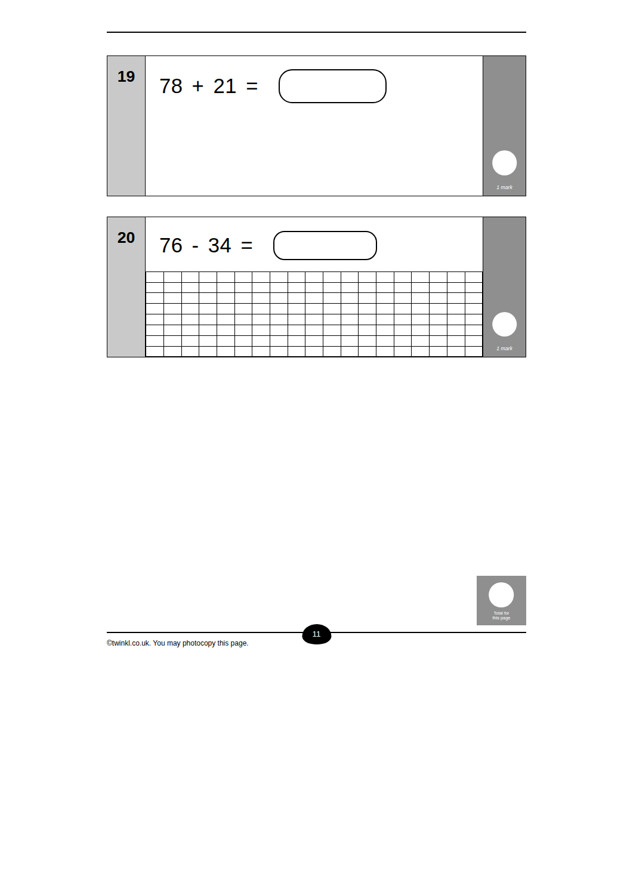19
78 + 21 =
1 mark
20
76 - 34 =
1 mark
Total for
this page
©twinkl.co.uk. You may photocopy this page.
11